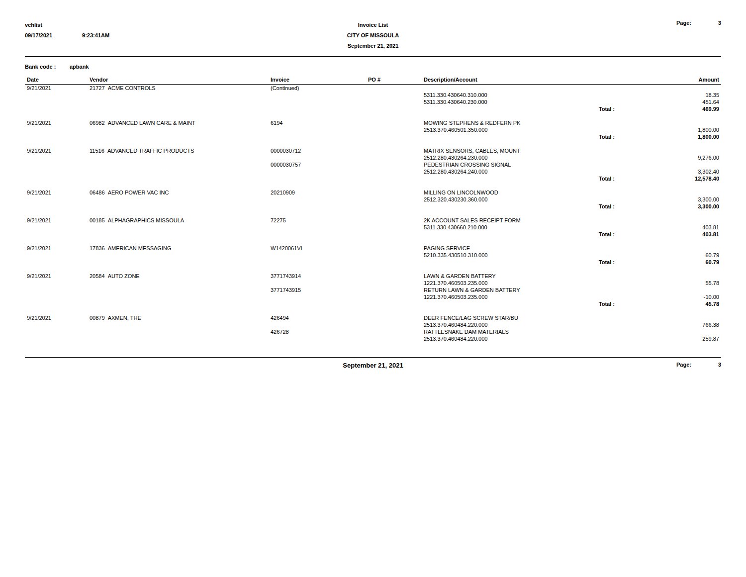vchlist
09/17/20219:23:41AM
Invoice List
CITY OF MISSOULA
September 21, 2021
Page:3
Bank code : apbank
| Date | Vendor | Invoice | PO # | Description/Account | Amount |
| --- | --- | --- | --- | --- | --- |
| 9/21/2021 | 21727 ACME CONTROLS | (Continued) | | | |
| | | | | 5311.330.430640.310.000 | 18.35 |
| | | | | 5311.330.430640.230.000 | 451.64 |
| | | | | Total : | 469.99 |
| 9/21/2021 | 06982 ADVANCED LAWN CARE & MAINT | 6194 | | MOWING STEPHENS & REDFERN PK | |
| | | | | 2513.370.460501.350.000 | 1,800.00 |
| | | | | Total : | 1,800.00 |
| 9/21/2021 | 11516 ADVANCED TRAFFIC PRODUCTS | 0000030712 | | MATRIX SENSORS, CABLES, MOUNT | |
| | | | | 2512.280.430264.230.000 | 9,276.00 |
| | | 0000030757 | | PEDESTRIAN CROSSING SIGNAL | |
| | | | | 2512.280.430264.240.000 | 3,302.40 |
| | | | | Total : | 12,578.40 |
| 9/21/2021 | 06486 AERO POWER VAC INC | 20210909 | | MILLING ON LINCOLNWOOD | |
| | | | | 2512.320.430230.360.000 | 3,300.00 |
| | | | | Total : | 3,300.00 |
| 9/21/2021 | 00185 ALPHAGRAPHICS MISSOULA | 72275 | | 2K ACCOUNT SALES RECEIPT FORM | |
| | | | | 5311.330.430660.210.000 | 403.81 |
| | | | | Total : | 403.81 |
| 9/21/2021 | 17836 AMERICAN MESSAGING | W1420061VI | | PAGING SERVICE | |
| | | | | 5210.335.430510.310.000 | 60.79 |
| | | | | Total : | 60.79 |
| 9/21/2021 | 20584 AUTO ZONE | 3771743914 | | LAWN & GARDEN BATTERY | |
| | | | | 1221.370.460503.235.000 | 55.78 |
| | | 3771743915 | | RETURN LAWN & GARDEN BATTERY | |
| | | | | 1221.370.460503.235.000 | -10.00 |
| | | | | Total : | 45.78 |
| 9/21/2021 | 00879 AXMEN, THE | 426494 | | DEER FENCE/LAG SCREW STAR/BU | |
| | | | | 2513.370.460484.220.000 | 766.38 |
| | | 426728 | | RATTLESNAKE DAM MATERIALS | |
| | | | | 2513.370.460484.220.000 | 259.87 |
September 21, 2021
Page:3